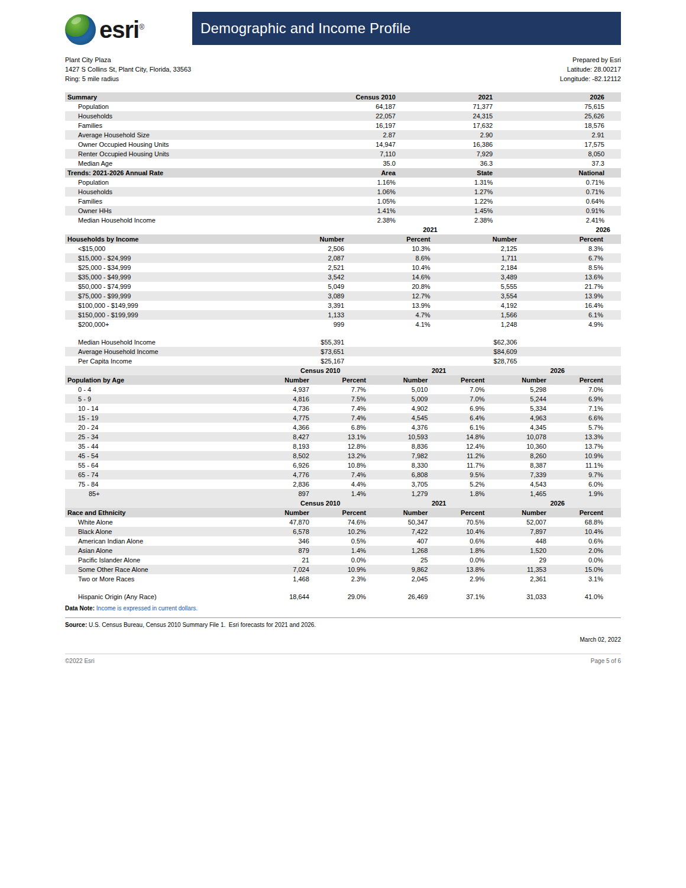esri®
Demographic and Income Profile
Plant City Plaza
1427 S Collins St, Plant City, Florida, 33563
Ring: 5 mile radius
Prepared by Esri
Latitude: 28.00217
Longitude: -82.12112
| Summary | Census 2010 | 2021 | 2026 |
| Population | 64,187 | 71,377 | 75,615 |
| Households | 22,057 | 24,315 | 25,626 |
| Families | 16,197 | 17,632 | 18,576 |
| Average Household Size | 2.87 | 2.90 | 2.91 |
| Owner Occupied Housing Units | 14,947 | 16,386 | 17,575 |
| Renter Occupied Housing Units | 7,110 | 7,929 | 8,050 |
| Median Age | 35.0 | 36.3 | 37.3 |
| Trends: 2021-2026 Annual Rate | Area | State | National |
| Population | 1.16% | 1.31% | 0.71% |
| Households | 1.06% | 1.27% | 0.71% |
| Families | 1.05% | 1.22% | 0.64% |
| Owner HHs | 1.41% | 1.45% | 0.91% |
| Median Household Income | 2.38% | 2.38% | 2.41% |
| | | 2021 | 2026 |
| Households by Income | | Number | Percent | Number | Percent |
| <$15,000 | | 2,506 | 10.3% | 2,125 | 8.3% |
| $15,000 - $24,999 | | 2,087 | 8.6% | 1,711 | 6.7% |
| $25,000 - $34,999 | | 2,521 | 10.4% | 2,184 | 8.5% |
| $35,000 - $49,999 | | 3,542 | 14.6% | 3,489 | 13.6% |
| $50,000 - $74,999 | | 5,049 | 20.8% | 5,555 | 21.7% |
| $75,000 - $99,999 | | 3,089 | 12.7% | 3,554 | 13.9% |
| $100,000 - $149,999 | | 3,391 | 13.9% | 4,192 | 16.4% |
| $150,000 - $199,999 | | 1,133 | 4.7% | 1,566 | 6.1% |
| $200,000+ | | 999 | 4.1% | 1,248 | 4.9% |
| Median Household Income | | $55,391 | | $62,306 | |
| Average Household Income | | $73,651 | | $84,609 | |
| Per Capita Income | | $25,167 | | $28,765 | |
| | Census 2010 | 2021 | 2026 |
| Population by Age | Number | Percent | Number | Percent | Number | Percent |
| 0 - 4 | 4,937 | 7.7% | 5,010 | 7.0% | 5,298 | 7.0% |
| 5 - 9 | 4,816 | 7.5% | 5,009 | 7.0% | 5,244 | 6.9% |
| 10 - 14 | 4,736 | 7.4% | 4,902 | 6.9% | 5,334 | 7.1% |
| 15 - 19 | 4,775 | 7.4% | 4,545 | 6.4% | 4,963 | 6.6% |
| 20 - 24 | 4,366 | 6.8% | 4,376 | 6.1% | 4,345 | 5.7% |
| 25 - 34 | 8,427 | 13.1% | 10,593 | 14.8% | 10,078 | 13.3% |
| 35 - 44 | 8,193 | 12.8% | 8,836 | 12.4% | 10,360 | 13.7% |
| 45 - 54 | 8,502 | 13.2% | 7,982 | 11.2% | 8,260 | 10.9% |
| 55 - 64 | 6,926 | 10.8% | 8,330 | 11.7% | 8,387 | 11.1% |
| 65 - 74 | 4,776 | 7.4% | 6,808 | 9.5% | 7,339 | 9.7% |
| 75 - 84 | 2,836 | 4.4% | 3,705 | 5.2% | 4,543 | 6.0% |
| 85+ | 897 | 1.4% | 1,279 | 1.8% | 1,465 | 1.9% |
| | Census 2010 | 2021 | 2026 |
| Race and Ethnicity | Number | Percent | Number | Percent | Number | Percent |
| White Alone | 47,870 | 74.6% | 50,347 | 70.5% | 52,007 | 68.8% |
| Black Alone | 6,578 | 10.2% | 7,422 | 10.4% | 7,897 | 10.4% |
| American Indian Alone | 346 | 0.5% | 407 | 0.6% | 448 | 0.6% |
| Asian Alone | 879 | 1.4% | 1,268 | 1.8% | 1,520 | 2.0% |
| Pacific Islander Alone | 21 | 0.0% | 25 | 0.0% | 29 | 0.0% |
| Some Other Race Alone | 7,024 | 10.9% | 9,862 | 13.8% | 11,353 | 15.0% |
| Two or More Races | 1,468 | 2.3% | 2,045 | 2.9% | 2,361 | 3.1% |
| Hispanic Origin (Any Race) | 18,644 | 29.0% | 26,469 | 37.1% | 31,033 | 41.0% |
Data Note: Income is expressed in current dollars.
Source: U.S. Census Bureau, Census 2010 Summary File 1. Esri forecasts for 2021 and 2026.
March 02, 2022
©2022 Esri
Page 5 of 6